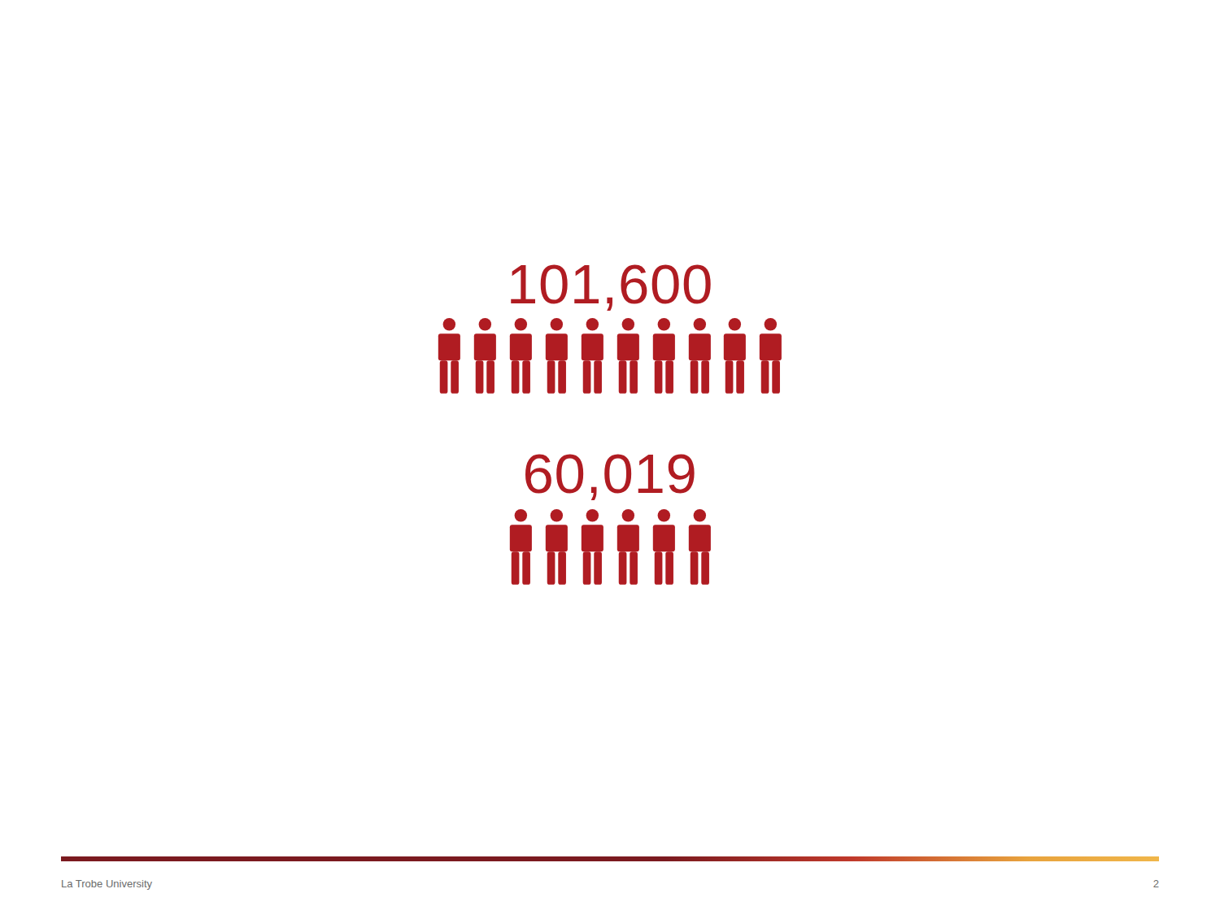101,600
60,019
La Trobe University
2